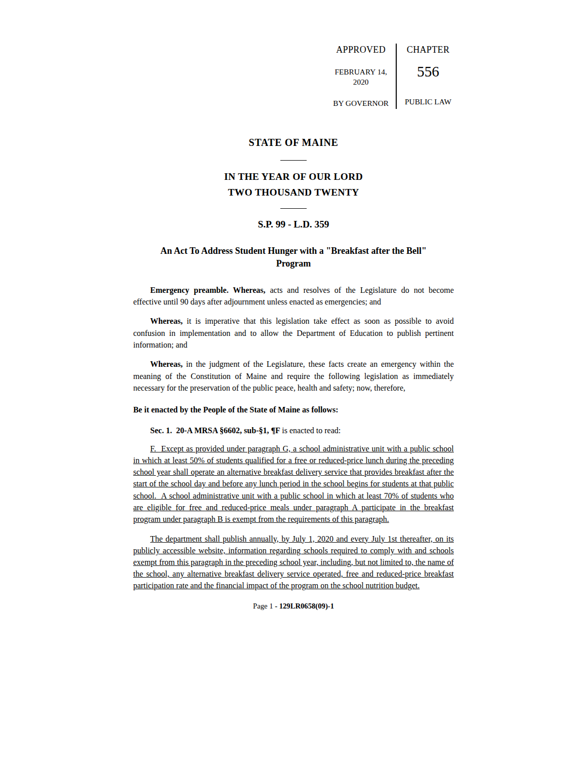| | APPROVED FEBRUARY 14, 2020 BY GOVERNOR | CHAPTER 556 PUBLIC LAW |
STATE OF MAINE
IN THE YEAR OF OUR LORD
TWO THOUSAND TWENTY
S.P. 99 - L.D. 359
An Act To Address Student Hunger with a "Breakfast after the Bell"
Program
Emergency preamble. Whereas, acts and resolves of the Legislature do not become effective until 90 days after adjournment unless enacted as emergencies; and
Whereas, it is imperative that this legislation take effect as soon as possible to avoid confusion in implementation and to allow the Department of Education to publish pertinent information; and
Whereas, in the judgment of the Legislature, these facts create an emergency within the meaning of the Constitution of Maine and require the following legislation as immediately necessary for the preservation of the public peace, health and safety; now, therefore,
Be it enacted by the People of the State of Maine as follows:
Sec. 1. 20-A MRSA §6602, sub-§1, ¶F is enacted to read:
F. Except as provided under paragraph G, a school administrative unit with a public school in which at least 50% of students qualified for a free or reduced-price lunch during the preceding school year shall operate an alternative breakfast delivery service that provides breakfast after the start of the school day and before any lunch period in the school begins for students at that public school. A school administrative unit with a public school in which at least 70% of students who are eligible for free and reduced-price meals under paragraph A participate in the breakfast program under paragraph B is exempt from the requirements of this paragraph.
The department shall publish annually, by July 1, 2020 and every July 1st thereafter, on its publicly accessible website, information regarding schools required to comply with and schools exempt from this paragraph in the preceding school year, including, but not limited to, the name of the school, any alternative breakfast delivery service operated, free and reduced-price breakfast participation rate and the financial impact of the program on the school nutrition budget.
Page 1 - 129LR0658(09)-1